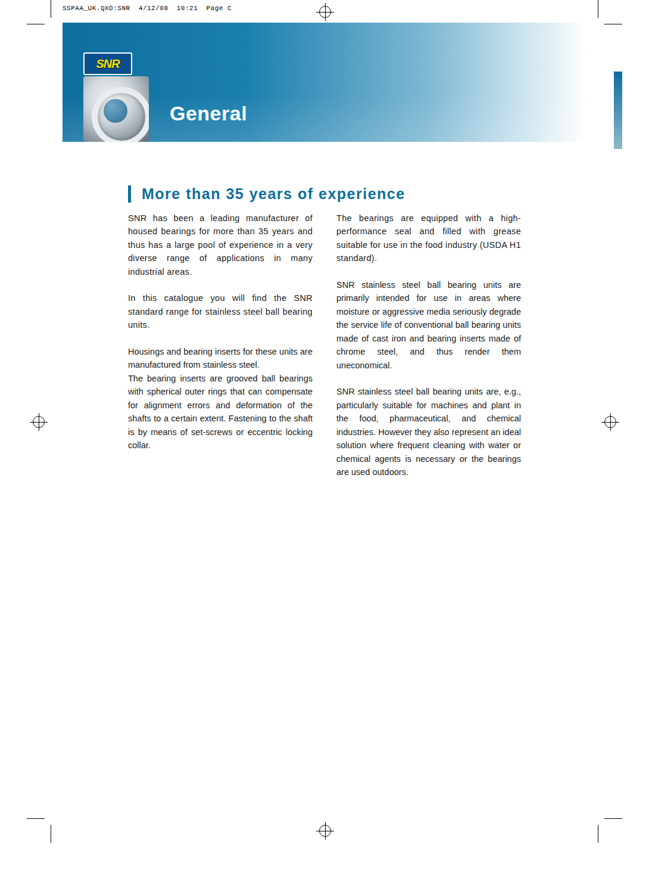SSPAA_UK.QXD:SNR 4/12/08 10:21 Page C
SNR
General
More than 35 years of experience
SNR has been a leading manufacturer of housed bearings for more than 35 years and thus has a large pool of experience in a very diverse range of applications in many industrial areas.
In this catalogue you will find the SNR standard range for stainless steel ball bearing units.
Housings and bearing inserts for these units are manufactured from stainless steel.
The bearing inserts are grooved ball bearings with spherical outer rings that can compensate for alignment errors and deformation of the shafts to a certain extent. Fastening to the shaft is by means of set-screws or eccentric locking collar.
The bearings are equipped with a high-performance seal and filled with grease suitable for use in the food industry (USDA H1 standard).
SNR stainless steel ball bearing units are primarily intended for use in areas where moisture or aggressive media seriously degrade the service life of conventional ball bearing units made of cast iron and bearing inserts made of chrome steel, and thus render them uneconomical.
SNR stainless steel ball bearing units are, e.g., particularly suitable for machines and plant in the food, pharmaceutical, and chemical industries. However they also represent an ideal solution where frequent cleaning with water or chemical agents is necessary or the bearings are used outdoors.